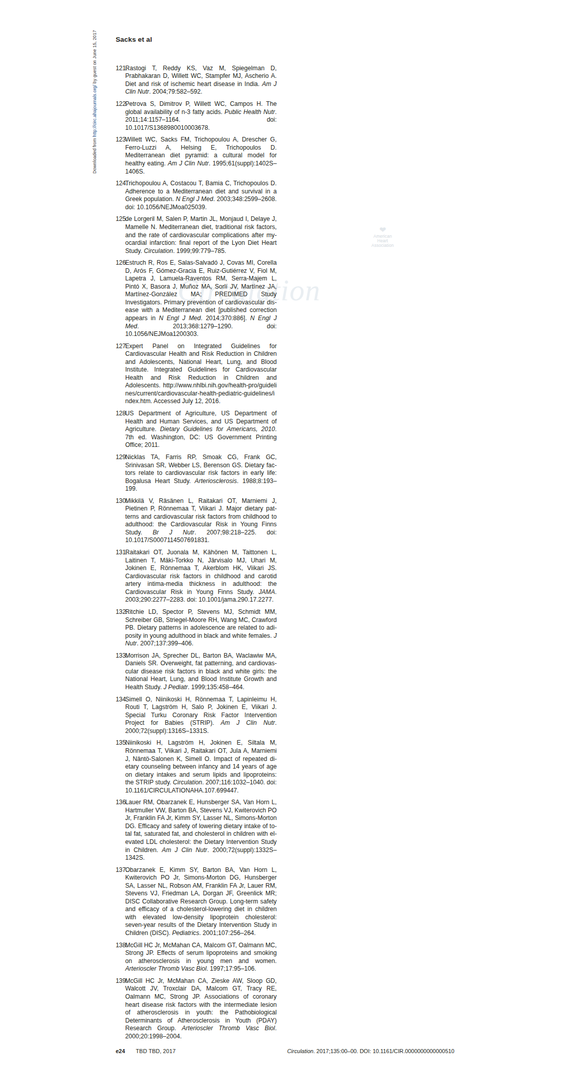Sacks et al
Downloaded from http://circ.ahajournals.org/ by guest on June 15, 2017
Circulation
❤ American
Heart
Association
121 Rastogi T, Reddy KS, Vaz M, Spiegelman D, Prabhakaran D, Willett WC, Stampfer MJ, Ascherio A. Diet and risk of ischemic heart disease in India. Am J Clin Nutr. 2004;79:582–592.
122 Petrova S, Dimitrov P, Willett WC, Campos H. The global availability of n-3 fatty acids. Public Health Nutr. 2011;14:1157–1164. doi: 10.1017/S1368980010003678.
123 Willett WC, Sacks FM, Trichopoulou A, Drescher G, Ferro-Luzzi A, Helsing E, Trichopoulos D. Mediterranean diet pyramid: a cultural model for healthy eating. Am J Clin Nutr. 1995;61(suppl):1402S–1406S.
124 Trichopoulou A, Costacou T, Bamia C, Trichopoulos D. Adherence to a Mediterranean diet and survival in a Greek population. N Engl J Med. 2003;348:2599–2608. doi: 10.1056/NEJMoa025039.
125de Lorgeril M, Salen P, Martin JL, Monjaud I, Delaye J, Mamelle N. Mediterranean diet, traditional risk factors, and the rate of cardiovascular complications after myocardial infarction: final report of the Lyon Diet Heart Study. Circulation. 1999;99:779–785.
126 Estruch R, Ros E, Salas-Salvadó J, Covas MI, Corella D, Arós F, Gómez-Gracia E, Ruiz-Gutiérrez V, Fiol M, Lapetra J, Lamuela-Raventos RM, Serra-Majem L, Pintó X, Basora J, Muñoz MA, Sorlí JV, Martínez JA, Martínez-González MA; PREDIMED Study Investigators. Primary prevention of cardiovascular disease with a Mediterranean diet [published correction appears in N Engl J Med. 2014;370:886]. N Engl J Med. 2013;368:1279–1290. doi: 10.1056/NEJMoa1200303.
127 Expert Panel on Integrated Guidelines for Cardiovascular Health and Risk Reduction in Children and Adolescents, National Heart, Lung, and Blood Institute. Integrated Guidelines for Cardiovascular Health and Risk Reduction in Children and Adolescents. http://www.nhlbi.nih.gov/health-pro/guidelines/current/cardiovascular-health-pediatric-guidelines/index.htm. Accessed July 12, 2016.
128 US Department of Agriculture, US Department of Health and Human Services, and US Department of Agriculture. Dietary Guidelines for Americans, 2010. 7th ed. Washington, DC: US Government Printing Office; 2011.
129 Nicklas TA, Farris RP, Smoak CG, Frank GC, Srinivasan SR, Webber LS, Berenson GS. Dietary factors relate to cardiovascular risk factors in early life: Bogalusa Heart Study. Arteriosclerosis. 1988;8:193–199.
130 Mikkilä V, Räsänen L, Raitakari OT, Marniemi J, Pietinen P, Rönnemaa T, Viikari J. Major dietary patterns and cardiovascular risk factors from childhood to adulthood: the Cardiovascular Risk in Young Finns Study. Br J Nutr. 2007;98:218–225. doi: 10.1017/S0007114507691831.
131 Raitakari OT, Juonala M, Kähönen M, Taittonen L, Laitinen T, Mäki-Torkko N, Järvisalo MJ, Uhari M, Jokinen E, Rönnemaa T, Akerblom HK, Viikari JS. Cardiovascular risk factors in childhood and carotid artery intima-media thickness in adulthood: the Cardiovascular Risk in Young Finns Study. JAMA. 2003;290:2277–2283. doi: 10.1001/jama.290.17.2277.
132 Ritchie LD, Spector P, Stevens MJ, Schmidt MM, Schreiber GB, Striegel-Moore RH, Wang MC, Crawford PB. Dietary patterns in adolescence are related to adiposity in young adulthood in black and white females. J Nutr. 2007;137:399–406.
133 Morrison JA, Sprecher DL, Barton BA, Waclawiw MA, Daniels SR. Overweight, fat patterning, and cardiovascular disease risk factors in black and white girls: the National Heart, Lung, and Blood Institute Growth and Health Study. J Pediatr. 1999;135:458–464.
134 Simell O, Niinikoski H, Rönnemaa T, Lapinleimu H, Routi T, Lagström H, Salo P, Jokinen E, Viikari J. Special Turku Coronary Risk Factor Intervention Project for Babies (STRIP). Am J Clin Nutr. 2000;72(suppl):1316S–1331S.
135 Niinikoski H, Lagström H, Jokinen E, Siltala M, Rönnemaa T, Viikari J, Raitakari OT, Jula A, Marniemi J, Näntö-Salonen K, Simell O. Impact of repeated dietary counseling between infancy and 14 years of age on dietary intakes and serum lipids and lipoproteins: the STRIP study. Circulation. 2007;116:1032–1040. doi: 10.1161/CIRCULATIONAHA.107.699447.
136 Lauer RM, Obarzanek E, Hunsberger SA, Van Horn L, Hartmuller VW, Barton BA, Stevens VJ, Kwiterovich PO Jr, Franklin FA Jr, Kimm SY, Lasser NL, Simons-Morton DG. Efficacy and safety of lowering dietary intake of total fat, saturated fat, and cholesterol in children with elevated LDL cholesterol: the Dietary Intervention Study in Children. Am J Clin Nutr. 2000;72(suppl):1332S–1342S.
137 Obarzanek E, Kimm SY, Barton BA, Van Horn L, Kwiterovich PO Jr, Simons-Morton DG, Hunsberger SA, Lasser NL, Robson AM, Franklin FA Jr, Lauer RM, Stevens VJ, Friedman LA, Dorgan JF, Greenlick MR; DISC Collaborative Research Group. Long-term safety and efficacy of a cholesterol-lowering diet in children with elevated low-density lipoprotein cholesterol: seven-year results of the Dietary Intervention Study in Children (DISC). Pediatrics. 2001;107:256–264.
138 McGill HC Jr, McMahan CA, Malcom GT, Oalmann MC, Strong JP. Effects of serum lipoproteins and smoking on atherosclerosis in young men and women. Arterioscler Thromb Vasc Biol. 1997;17:95–106.
139 McGill HC Jr, McMahan CA, Zieske AW, Sloop GD, Walcott JV, Troxclair DA, Malcom GT, Tracy RE, Oalmann MC, Strong JP. Associations of coronary heart disease risk factors with the intermediate lesion of atherosclerosis in youth: the Pathobiological Determinants of Atherosclerosis in Youth (PDAY) Research Group. Arterioscler Thromb Vasc Biol. 2000;20:1998–2004.
e24 TBD TBD, 2017
Circulation. 2017;135:00–00. DOI: 10.1161/CIR.0000000000000510